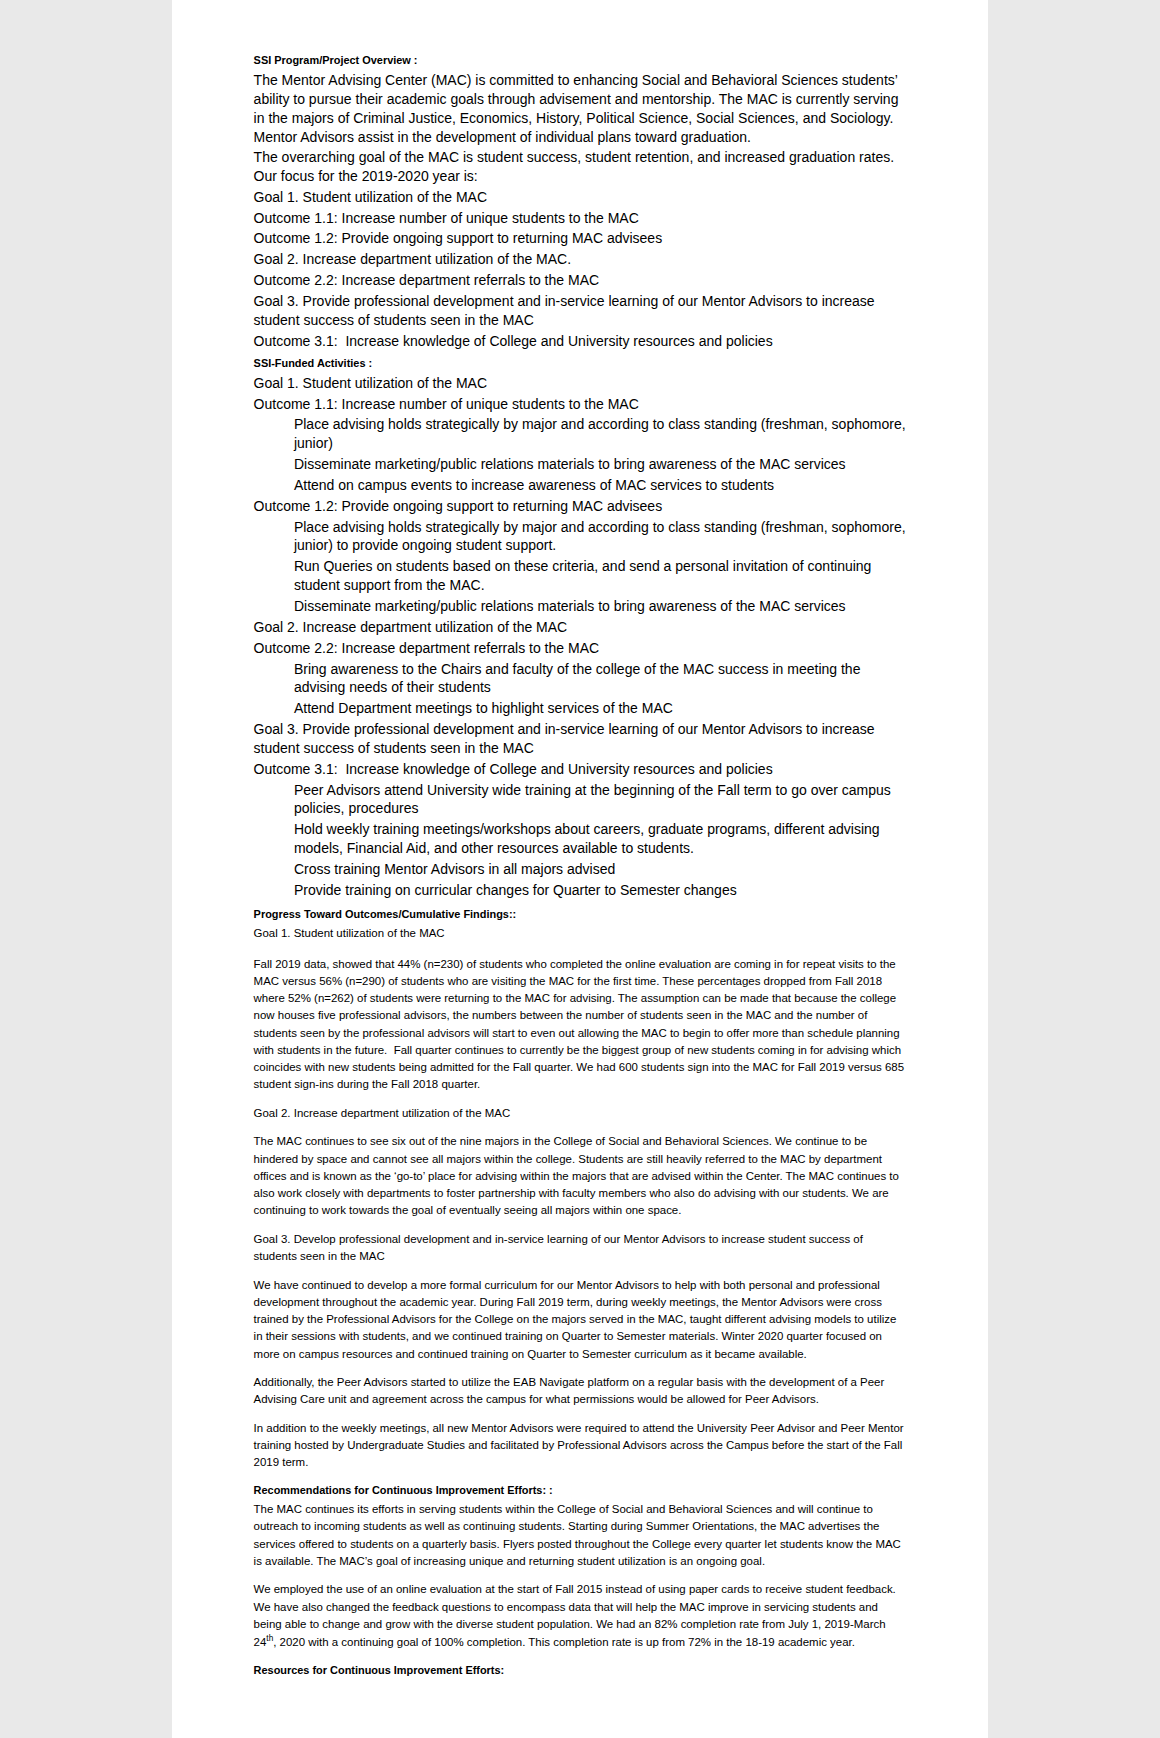SSI Program/Project Overview :
The Mentor Advising Center (MAC) is committed to enhancing Social and Behavioral Sciences students’ ability to pursue their academic goals through advisement and mentorship. The MAC is currently serving in the majors of Criminal Justice, Economics, History, Political Science, Social Sciences, and Sociology. Mentor Advisors assist in the development of individual plans toward graduation.
The overarching goal of the MAC is student success, student retention, and increased graduation rates. Our focus for the 2019-2020 year is:
Goal 1. Student utilization of the MAC
Outcome 1.1: Increase number of unique students to the MAC
Outcome 1.2: Provide ongoing support to returning MAC advisees
Goal 2. Increase department utilization of the MAC.
Outcome 2.2: Increase department referrals to the MAC
Goal 3. Provide professional development and in-service learning of our Mentor Advisors to increase student success of students seen in the MAC
Outcome 3.1: Increase knowledge of College and University resources and policies
SSI-Funded Activities :
Goal 1. Student utilization of the MAC
Outcome 1.1: Increase number of unique students to the MAC
Place advising holds strategically by major and according to class standing (freshman, sophomore, junior)
Disseminate marketing/public relations materials to bring awareness of the MAC services
Attend on campus events to increase awareness of MAC services to students
Outcome 1.2: Provide ongoing support to returning MAC advisees
Place advising holds strategically by major and according to class standing (freshman, sophomore, junior) to provide ongoing student support.
Run Queries on students based on these criteria, and send a personal invitation of continuing student support from the MAC.
Disseminate marketing/public relations materials to bring awareness of the MAC services
Goal 2. Increase department utilization of the MAC
Outcome 2.2: Increase department referrals to the MAC
Bring awareness to the Chairs and faculty of the college of the MAC success in meeting the advising needs of their students
Attend Department meetings to highlight services of the MAC
Goal 3. Provide professional development and in-service learning of our Mentor Advisors to increase student success of students seen in the MAC
Outcome 3.1: Increase knowledge of College and University resources and policies
Peer Advisors attend University wide training at the beginning of the Fall term to go over campus policies, procedures
Hold weekly training meetings/workshops about careers, graduate programs, different advising models, Financial Aid, and other resources available to students.
Cross training Mentor Advisors in all majors advised
Provide training on curricular changes for Quarter to Semester changes
Progress Toward Outcomes/Cumulative Findings::
Goal 1. Student utilization of the MAC
Fall 2019 data, showed that 44% (n=230) of students who completed the online evaluation are coming in for repeat visits to the MAC versus 56% (n=290) of students who are visiting the MAC for the first time. These percentages dropped from Fall 2018 where 52% (n=262) of students were returning to the MAC for advising. The assumption can be made that because the college now houses five professional advisors, the numbers between the number of students seen in the MAC and the number of students seen by the professional advisors will start to even out allowing the MAC to begin to offer more than schedule planning with students in the future. Fall quarter continues to currently be the biggest group of new students coming in for advising which coincides with new students being admitted for the Fall quarter. We had 600 students sign into the MAC for Fall 2019 versus 685 student sign-ins during the Fall 2018 quarter.
Goal 2. Increase department utilization of the MAC
The MAC continues to see six out of the nine majors in the College of Social and Behavioral Sciences. We continue to be hindered by space and cannot see all majors within the college. Students are still heavily referred to the MAC by department offices and is known as the ‘go-to’ place for advising within the majors that are advised within the Center. The MAC continues to also work closely with departments to foster partnership with faculty members who also do advising with our students. We are continuing to work towards the goal of eventually seeing all majors within one space.
Goal 3. Develop professional development and in-service learning of our Mentor Advisors to increase student success of students seen in the MAC
We have continued to develop a more formal curriculum for our Mentor Advisors to help with both personal and professional development throughout the academic year. During Fall 2019 term, during weekly meetings, the Mentor Advisors were cross trained by the Professional Advisors for the College on the majors served in the MAC, taught different advising models to utilize in their sessions with students, and we continued training on Quarter to Semester materials. Winter 2020 quarter focused on more on campus resources and continued training on Quarter to Semester curriculum as it became available.
Additionally, the Peer Advisors started to utilize the EAB Navigate platform on a regular basis with the development of a Peer Advising Care unit and agreement across the campus for what permissions would be allowed for Peer Advisors.
In addition to the weekly meetings, all new Mentor Advisors were required to attend the University Peer Advisor and Peer Mentor training hosted by Undergraduate Studies and facilitated by Professional Advisors across the Campus before the start of the Fall 2019 term.
Recommendations for Continuous Improvement Efforts: :
The MAC continues its efforts in serving students within the College of Social and Behavioral Sciences and will continue to outreach to incoming students as well as continuing students. Starting during Summer Orientations, the MAC advertises the services offered to students on a quarterly basis. Flyers posted throughout the College every quarter let students know the MAC is available. The MAC’s goal of increasing unique and returning student utilization is an ongoing goal.
We employed the use of an online evaluation at the start of Fall 2015 instead of using paper cards to receive student feedback. We have also changed the feedback questions to encompass data that will help the MAC improve in servicing students and being able to change and grow with the diverse student population. We had an 82% completion rate from July 1, 2019-March 24th, 2020 with a continuing goal of 100% completion. This completion rate is up from 72% in the 18-19 academic year.
Resources for Continuous Improvement Efforts: